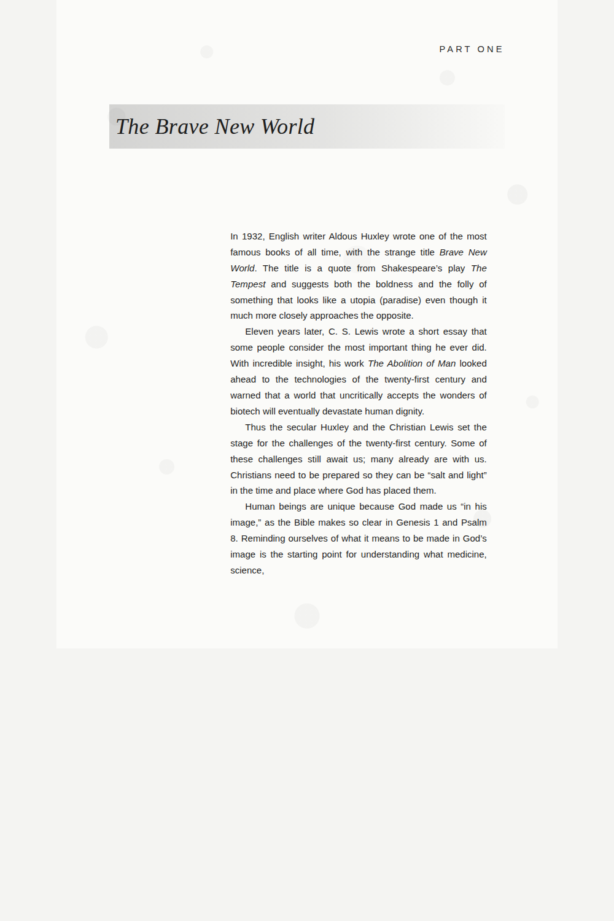PART ONE
The Brave New World
In 1932, English writer Aldous Huxley wrote one of the most famous books of all time, with the strange title Brave New World. The title is a quote from Shakespeare’s play The Tempest and suggests both the boldness and the folly of something that looks like a utopia (paradise) even though it much more closely approaches the opposite.
Eleven years later, C. S. Lewis wrote a short essay that some people consider the most important thing he ever did. With incredible insight, his work The Abolition of Man looked ahead to the technologies of the twenty-first century and warned that a world that uncritically accepts the wonders of biotech will eventually devastate human dignity.
Thus the secular Huxley and the Christian Lewis set the stage for the challenges of the twenty-first century. Some of these challenges still await us; many already are with us. Christians need to be prepared so they can be “salt and light” in the time and place where God has placed them.
Human beings are unique because God made us “in his image,” as the Bible makes so clear in Genesis 1 and Psalm 8. Reminding ourselves of what it means to be made in God’s image is the starting point for understanding what medicine, science,